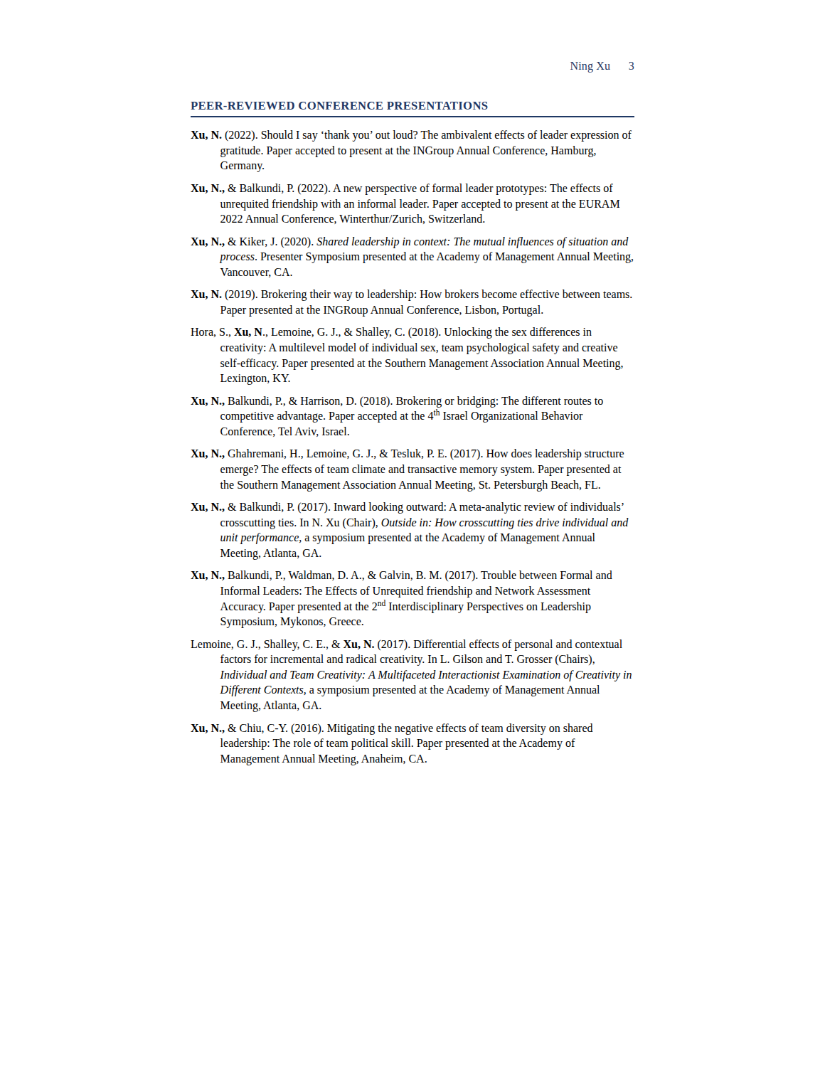Ning Xu3
Peer-Reviewed Conference Presentations
Xu, N. (2022). Should I say ‘thank you’ out loud? The ambivalent effects of leader expression of gratitude. Paper accepted to present at the INGroup Annual Conference, Hamburg, Germany.
Xu, N., & Balkundi, P. (2022). A new perspective of formal leader prototypes: The effects of unrequited friendship with an informal leader. Paper accepted to present at the EURAM 2022 Annual Conference, Winterthur/Zurich, Switzerland.
Xu, N., & Kiker, J. (2020). Shared leadership in context: The mutual influences of situation and process. Presenter Symposium presented at the Academy of Management Annual Meeting, Vancouver, CA.
Xu, N. (2019). Brokering their way to leadership: How brokers become effective between teams. Paper presented at the INGRoup Annual Conference, Lisbon, Portugal.
Hora, S., Xu, N., Lemoine, G. J., & Shalley, C. (2018). Unlocking the sex differences in creativity: A multilevel model of individual sex, team psychological safety and creative self-efficacy. Paper presented at the Southern Management Association Annual Meeting, Lexington, KY.
Xu, N., Balkundi, P., & Harrison, D. (2018). Brokering or bridging: The different routes to competitive advantage. Paper accepted at the 4th Israel Organizational Behavior Conference, Tel Aviv, Israel.
Xu, N., Ghahremani, H., Lemoine, G. J., & Tesluk, P. E. (2017). How does leadership structure emerge? The effects of team climate and transactive memory system. Paper presented at the Southern Management Association Annual Meeting, St. Petersburgh Beach, FL.
Xu, N., & Balkundi, P. (2017). Inward looking outward: A meta-analytic review of individuals’ crosscutting ties. In N. Xu (Chair), Outside in: How crosscutting ties drive individual and unit performance, a symposium presented at the Academy of Management Annual Meeting, Atlanta, GA.
Xu, N., Balkundi, P., Waldman, D. A., & Galvin, B. M. (2017). Trouble between Formal and Informal Leaders: The Effects of Unrequited friendship and Network Assessment Accuracy. Paper presented at the 2nd Interdisciplinary Perspectives on Leadership Symposium, Mykonos, Greece.
Lemoine, G. J., Shalley, C. E., & Xu, N. (2017). Differential effects of personal and contextual factors for incremental and radical creativity. In L. Gilson and T. Grosser (Chairs), Individual and Team Creativity: A Multifaceted Interactionist Examination of Creativity in Different Contexts, a symposium presented at the Academy of Management Annual Meeting, Atlanta, GA.
Xu, N., & Chiu, C-Y. (2016). Mitigating the negative effects of team diversity on shared leadership: The role of team political skill. Paper presented at the Academy of Management Annual Meeting, Anaheim, CA.